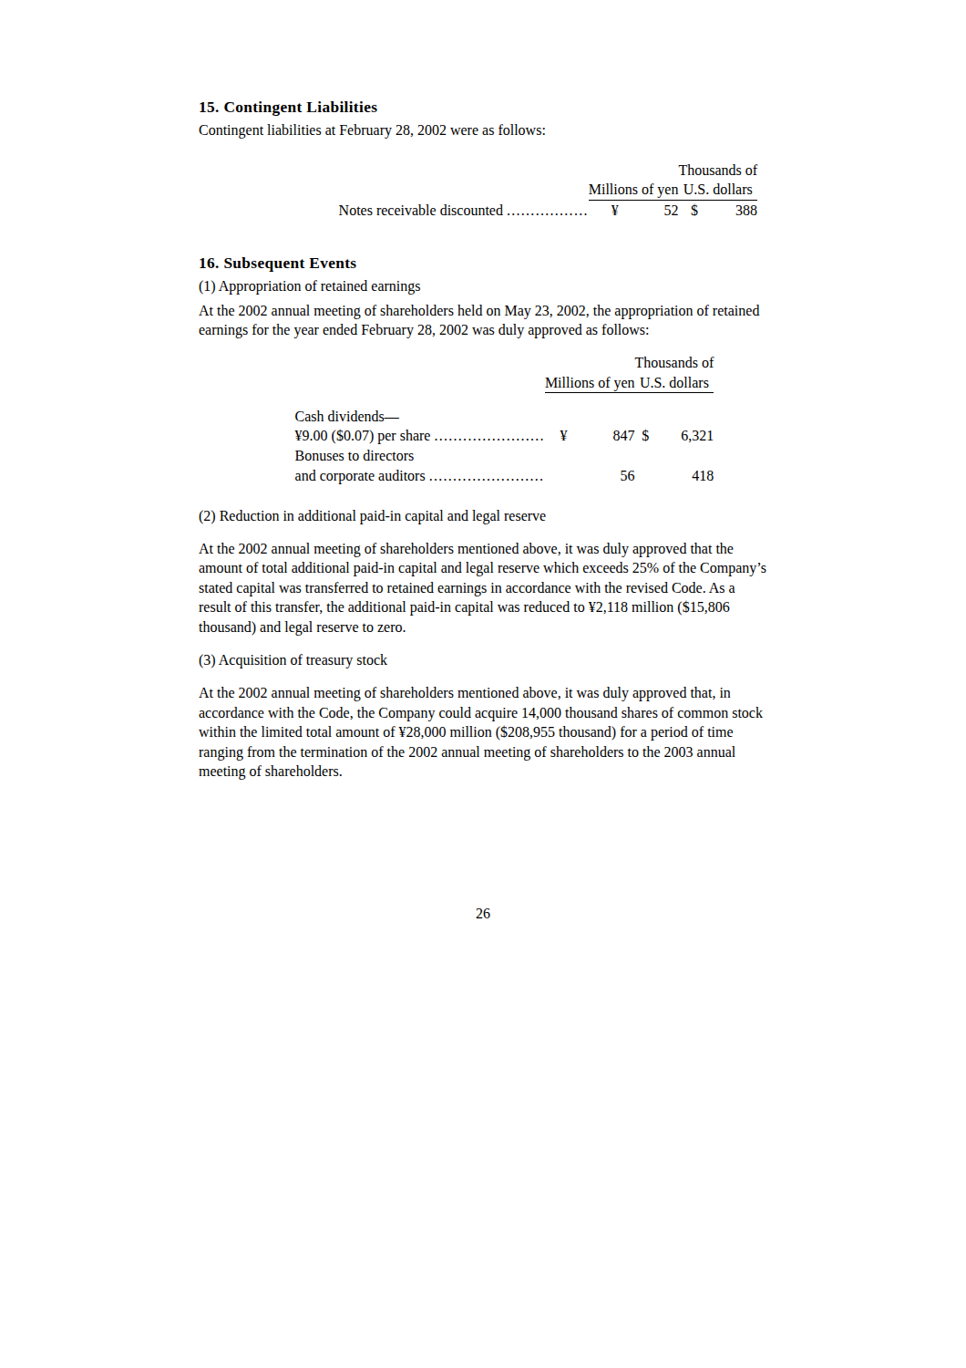15. Contingent Liabilities
Contingent liabilities at February 28, 2002 were as follows:
| | | | Thousands of |
| | | Millions of yen | U.S. dollars |
| | Notes receivable discounted ................. | ¥ | 52 | $ | 388 |
16. Subsequent Events
(1) Appropriation of retained earnings
At the 2002 annual meeting of shareholders held on May 23, 2002, the appropriation of retained earnings for the year ended February 28, 2002 was duly approved as follows:
| | | | Thousands of |
| | | Millions of yen | U.S. dollars |
| | Cash dividends— | | | | |
| | ¥9.00 ($0.07) per share ....................... | ¥ | 847 | $ | 6,321 |
| | Bonuses to directors | | | | |
| | and corporate auditors ........................ | | 56 | | 418 |
(2) Reduction in additional paid-in capital and legal reserve
At the 2002 annual meeting of shareholders mentioned above, it was duly approved that the amount of total additional paid-in capital and legal reserve which exceeds 25% of the Company’s stated capital was transferred to retained earnings in accordance with the revised Code. As a result of this transfer, the additional paid-in capital was reduced to ¥2,118 million ($15,806 thousand) and legal reserve to zero.
(3) Acquisition of treasury stock
At the 2002 annual meeting of shareholders mentioned above, it was duly approved that, in accordance with the Code, the Company could acquire 14,000 thousand shares of common stock within the limited total amount of ¥28,000 million ($208,955 thousand) for a period of time ranging from the termination of the 2002 annual meeting of shareholders to the 2003 annual meeting of shareholders.
26